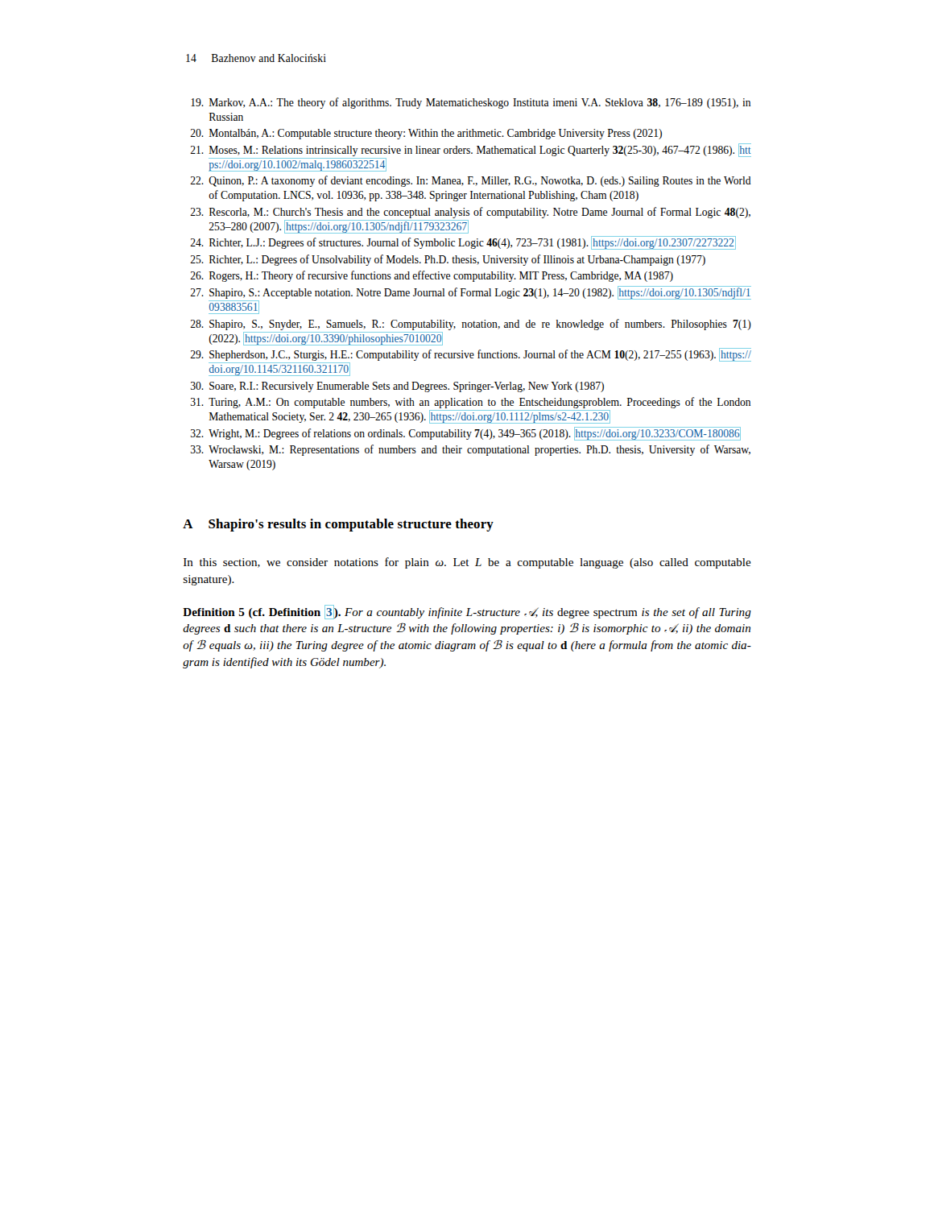14 Bazhenov and Kalociński
19. Markov, A.A.: The theory of algorithms. Trudy Matematicheskogo Instituta imeni V.A. Steklova 38, 176–189 (1951), in Russian
20. Montalbán, A.: Computable structure theory: Within the arithmetic. Cambridge University Press (2021)
21. Moses, M.: Relations intrinsically recursive in linear orders. Mathematical Logic Quarterly 32(25-30), 467–472 (1986). https://doi.org/10.1002/malq.19860322514
22. Quinon, P.: A taxonomy of deviant encodings. In: Manea, F., Miller, R.G., Nowotka, D. (eds.) Sailing Routes in the World of Computation. LNCS, vol. 10936, pp. 338–348. Springer International Publishing, Cham (2018)
23. Rescorla, M.: Church's Thesis and the conceptual analysis of computability. Notre Dame Journal of Formal Logic 48(2), 253–280 (2007). https://doi.org/10.1305/ndjfl/1179323267
24. Richter, L.J.: Degrees of structures. Journal of Symbolic Logic 46(4), 723–731 (1981). https://doi.org/10.2307/2273222
25. Richter, L.: Degrees of Unsolvability of Models. Ph.D. thesis, University of Illinois at Urbana-Champaign (1977)
26. Rogers, H.: Theory of recursive functions and effective computability. MIT Press, Cambridge, MA (1987)
27. Shapiro, S.: Acceptable notation. Notre Dame Journal of Formal Logic 23(1), 14–20 (1982). https://doi.org/10.1305/ndjfl/1093883561
28. Shapiro, S., Snyder, E., Samuels, R.: Computability, notation, and de re knowledge of numbers. Philosophies 7(1) (2022). https://doi.org/10.3390/philosophies7010020
29. Shepherdson, J.C., Sturgis, H.E.: Computability of recursive functions. Journal of the ACM 10(2), 217–255 (1963). https://doi.org/10.1145/321160.321170
30. Soare, R.I.: Recursively Enumerable Sets and Degrees. Springer-Verlag, New York (1987)
31. Turing, A.M.: On computable numbers, with an application to the Entscheidungsproblem. Proceedings of the London Mathematical Society, Ser. 2 42, 230–265 (1936). https://doi.org/10.1112/plms/s2-42.1.230
32. Wright, M.: Degrees of relations on ordinals. Computability 7(4), 349–365 (2018). https://doi.org/10.3233/COM-180086
33. Wrocławski, M.: Representations of numbers and their computational properties. Ph.D. thesis, University of Warsaw, Warsaw (2019)
AShapiro's results in computable structure theory
In this section, we consider notations for plain ω. Let L be a computable language (also called computable signature).
Definition 5 (cf. Definition 3). For a countably infinite L-structure 𝒜, its degree spectrum is the set of all Turing degrees d such that there is an L-structure ℬ with the following properties: i) ℬ is isomorphic to 𝒜, ii) the domain of ℬ equals ω, iii) the Turing degree of the atomic diagram of ℬ is equal to d (here a formula from the atomic diagram is identified with its Gödel number).